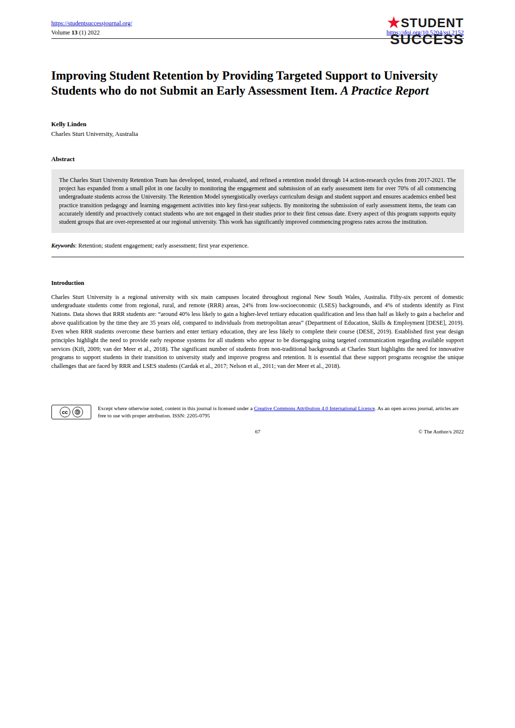★STUDENT
SUCCESS
https://studentsuccessjournal.org/
Volume 13 (1) 2022
https://doi.org/10.5204/ssj.2152
Improving Student Retention by Providing Targeted Support to University Students who do not Submit an Early Assessment Item. A Practice Report
Kelly Linden
Charles Sturt University, Australia
Abstract
The Charles Sturt University Retention Team has developed, tested, evaluated, and refined a retention model through 14 action-research cycles from 2017-2021. The project has expanded from a small pilot in one faculty to monitoring the engagement and submission of an early assessment item for over 70% of all commencing undergraduate students across the University. The Retention Model synergistically overlays curriculum design and student support and ensures academics embed best practice transition pedagogy and learning engagement activities into key first-year subjects. By monitoring the submission of early assessment items, the team can accurately identify and proactively contact students who are not engaged in their studies prior to their first census date. Every aspect of this program supports equity student groups that are over-represented at our regional university. This work has significantly improved commencing progress rates across the institution.
Keywords: Retention; student engagement; early assessment; first year experience.
Introduction
Charles Sturt University is a regional university with six main campuses located throughout regional New South Wales, Australia. Fifty-six percent of domestic undergraduate students come from regional, rural, and remote (RRR) areas, 24% from low-socioeconomic (LSES) backgrounds, and 4% of students identify as First Nations. Data shows that RRR students are: “around 40% less likely to gain a higher-level tertiary education qualification and less than half as likely to gain a bachelor and above qualification by the time they are 35 years old, compared to individuals from metropolitan areas” (Department of Education, Skills & Employment [DESE], 2019). Even when RRR students overcome these barriers and enter tertiary education, they are less likely to complete their course (DESE, 2019). Established first year design principles highlight the need to provide early response systems for all students who appear to be disengaging using targeted communication regarding available support services (Kift, 2009; van der Meer et al., 2018). The significant number of students from non-traditional backgrounds at Charles Sturt highlights the need for innovative programs to support students in their transition to university study and improve progress and retention. It is essential that these support programs recognise the unique challenges that are faced by RRR and LSES students (Cardak et al., 2017; Nelson et al., 2011; van der Meer et al., 2018).
ccⒹ
Except where otherwise noted, content in this journal is licensed under a Creative Commons Attribution 4.0 International Licence. As an open access journal, articles are free to use with proper attribution. ISSN: 2205-0795
67
© The Author/s 2022